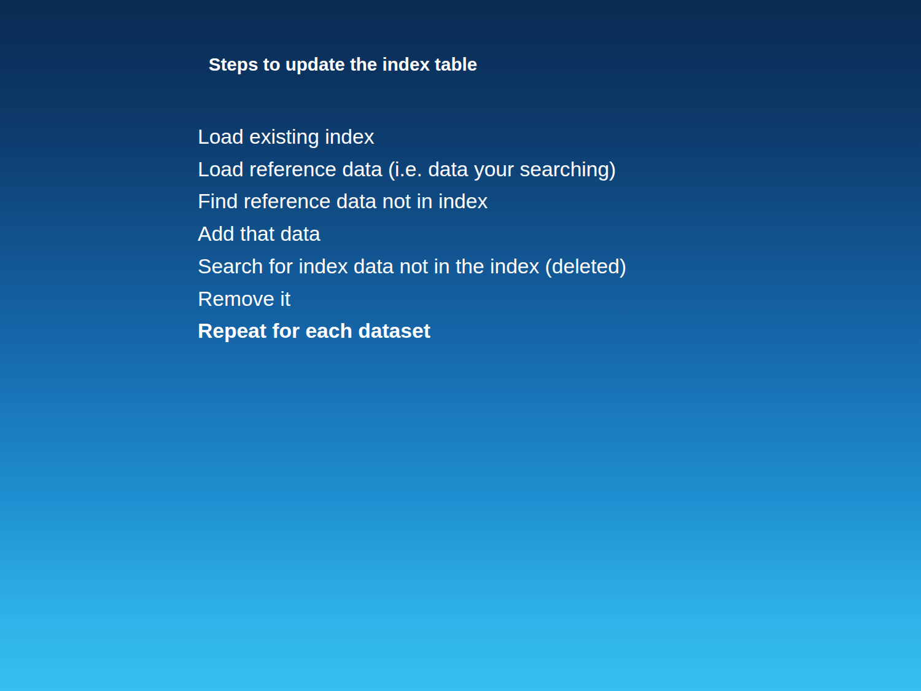Steps to update the index table
Load existing index
Load reference data (i.e. data your searching)
Find reference data not in index
Add that data
Search for index data not in the index (deleted)
Remove it
Repeat for each dataset